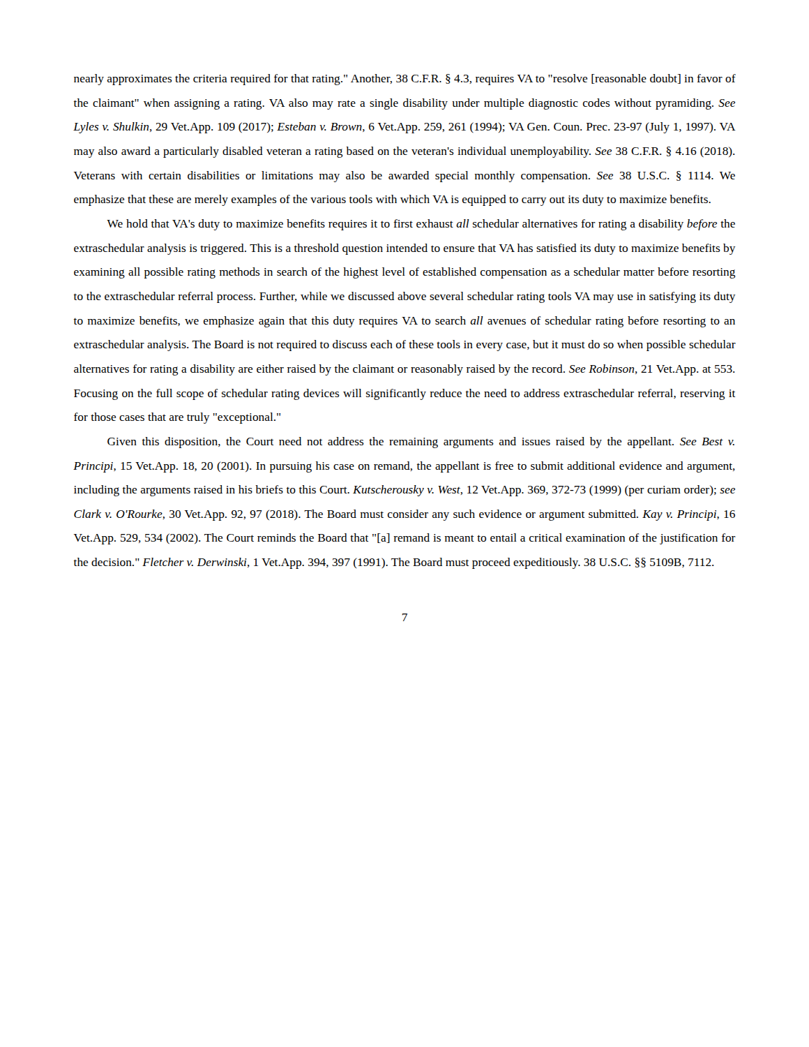nearly approximates the criteria required for that rating." Another, 38 C.F.R. § 4.3, requires VA to "resolve [reasonable doubt] in favor of the claimant" when assigning a rating. VA also may rate a single disability under multiple diagnostic codes without pyramiding. See Lyles v. Shulkin, 29 Vet.App. 109 (2017); Esteban v. Brown, 6 Vet.App. 259, 261 (1994); VA Gen. Coun. Prec. 23-97 (July 1, 1997). VA may also award a particularly disabled veteran a rating based on the veteran's individual unemployability. See 38 C.F.R. § 4.16 (2018). Veterans with certain disabilities or limitations may also be awarded special monthly compensation. See 38 U.S.C. § 1114. We emphasize that these are merely examples of the various tools with which VA is equipped to carry out its duty to maximize benefits.
We hold that VA's duty to maximize benefits requires it to first exhaust all schedular alternatives for rating a disability before the extraschedular analysis is triggered. This is a threshold question intended to ensure that VA has satisfied its duty to maximize benefits by examining all possible rating methods in search of the highest level of established compensation as a schedular matter before resorting to the extraschedular referral process. Further, while we discussed above several schedular rating tools VA may use in satisfying its duty to maximize benefits, we emphasize again that this duty requires VA to search all avenues of schedular rating before resorting to an extraschedular analysis. The Board is not required to discuss each of these tools in every case, but it must do so when possible schedular alternatives for rating a disability are either raised by the claimant or reasonably raised by the record. See Robinson, 21 Vet.App. at 553. Focusing on the full scope of schedular rating devices will significantly reduce the need to address extraschedular referral, reserving it for those cases that are truly "exceptional."
Given this disposition, the Court need not address the remaining arguments and issues raised by the appellant. See Best v. Principi, 15 Vet.App. 18, 20 (2001). In pursuing his case on remand, the appellant is free to submit additional evidence and argument, including the arguments raised in his briefs to this Court. Kutscherousky v. West, 12 Vet.App. 369, 372-73 (1999) (per curiam order); see Clark v. O'Rourke, 30 Vet.App. 92, 97 (2018). The Board must consider any such evidence or argument submitted. Kay v. Principi, 16 Vet.App. 529, 534 (2002). The Court reminds the Board that "[a] remand is meant to entail a critical examination of the justification for the decision." Fletcher v. Derwinski, 1 Vet.App. 394, 397 (1991). The Board must proceed expeditiously. 38 U.S.C. §§ 5109B, 7112.
7